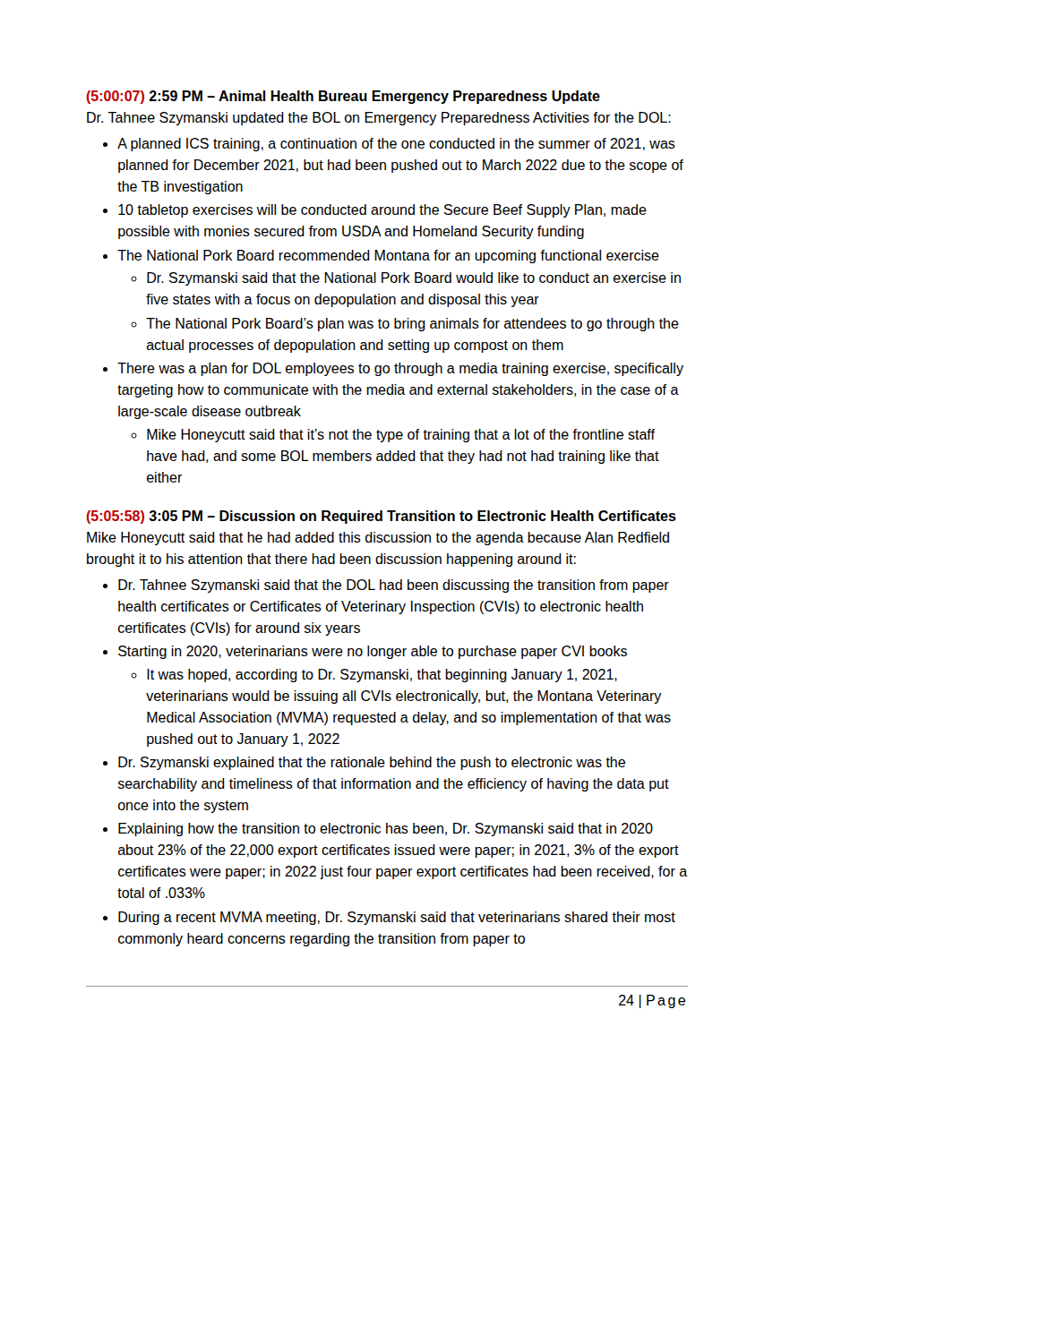(5:00:07) 2:59 PM – Animal Health Bureau Emergency Preparedness Update
Dr. Tahnee Szymanski updated the BOL on Emergency Preparedness Activities for the DOL:
A planned ICS training, a continuation of the one conducted in the summer of 2021, was planned for December 2021, but had been pushed out to March 2022 due to the scope of the TB investigation
10 tabletop exercises will be conducted around the Secure Beef Supply Plan, made possible with monies secured from USDA and Homeland Security funding
The National Pork Board recommended Montana for an upcoming functional exercise
Dr. Szymanski said that the National Pork Board would like to conduct an exercise in five states with a focus on depopulation and disposal this year
The National Pork Board’s plan was to bring animals for attendees to go through the actual processes of depopulation and setting up compost on them
There was a plan for DOL employees to go through a media training exercise, specifically targeting how to communicate with the media and external stakeholders, in the case of a large-scale disease outbreak
Mike Honeycutt said that it’s not the type of training that a lot of the frontline staff have had, and some BOL members added that they had not had training like that either
(5:05:58) 3:05 PM – Discussion on Required Transition to Electronic Health Certificates
Mike Honeycutt said that he had added this discussion to the agenda because Alan Redfield brought it to his attention that there had been discussion happening around it:
Dr. Tahnee Szymanski said that the DOL had been discussing the transition from paper health certificates or Certificates of Veterinary Inspection (CVIs) to electronic health certificates (CVIs) for around six years
Starting in 2020, veterinarians were no longer able to purchase paper CVI books
It was hoped, according to Dr. Szymanski, that beginning January 1, 2021, veterinarians would be issuing all CVIs electronically, but, the Montana Veterinary Medical Association (MVMA) requested a delay, and so implementation of that was pushed out to January 1, 2022
Dr. Szymanski explained that the rationale behind the push to electronic was the searchability and timeliness of that information and the efficiency of having the data put once into the system
Explaining how the transition to electronic has been, Dr. Szymanski said that in 2020 about 23% of the 22,000 export certificates issued were paper; in 2021, 3% of the export certificates were paper; in 2022 just four paper export certificates had been received, for a total of .033%
During a recent MVMA meeting, Dr. Szymanski said that veterinarians shared their most commonly heard concerns regarding the transition from paper to
24 | Page